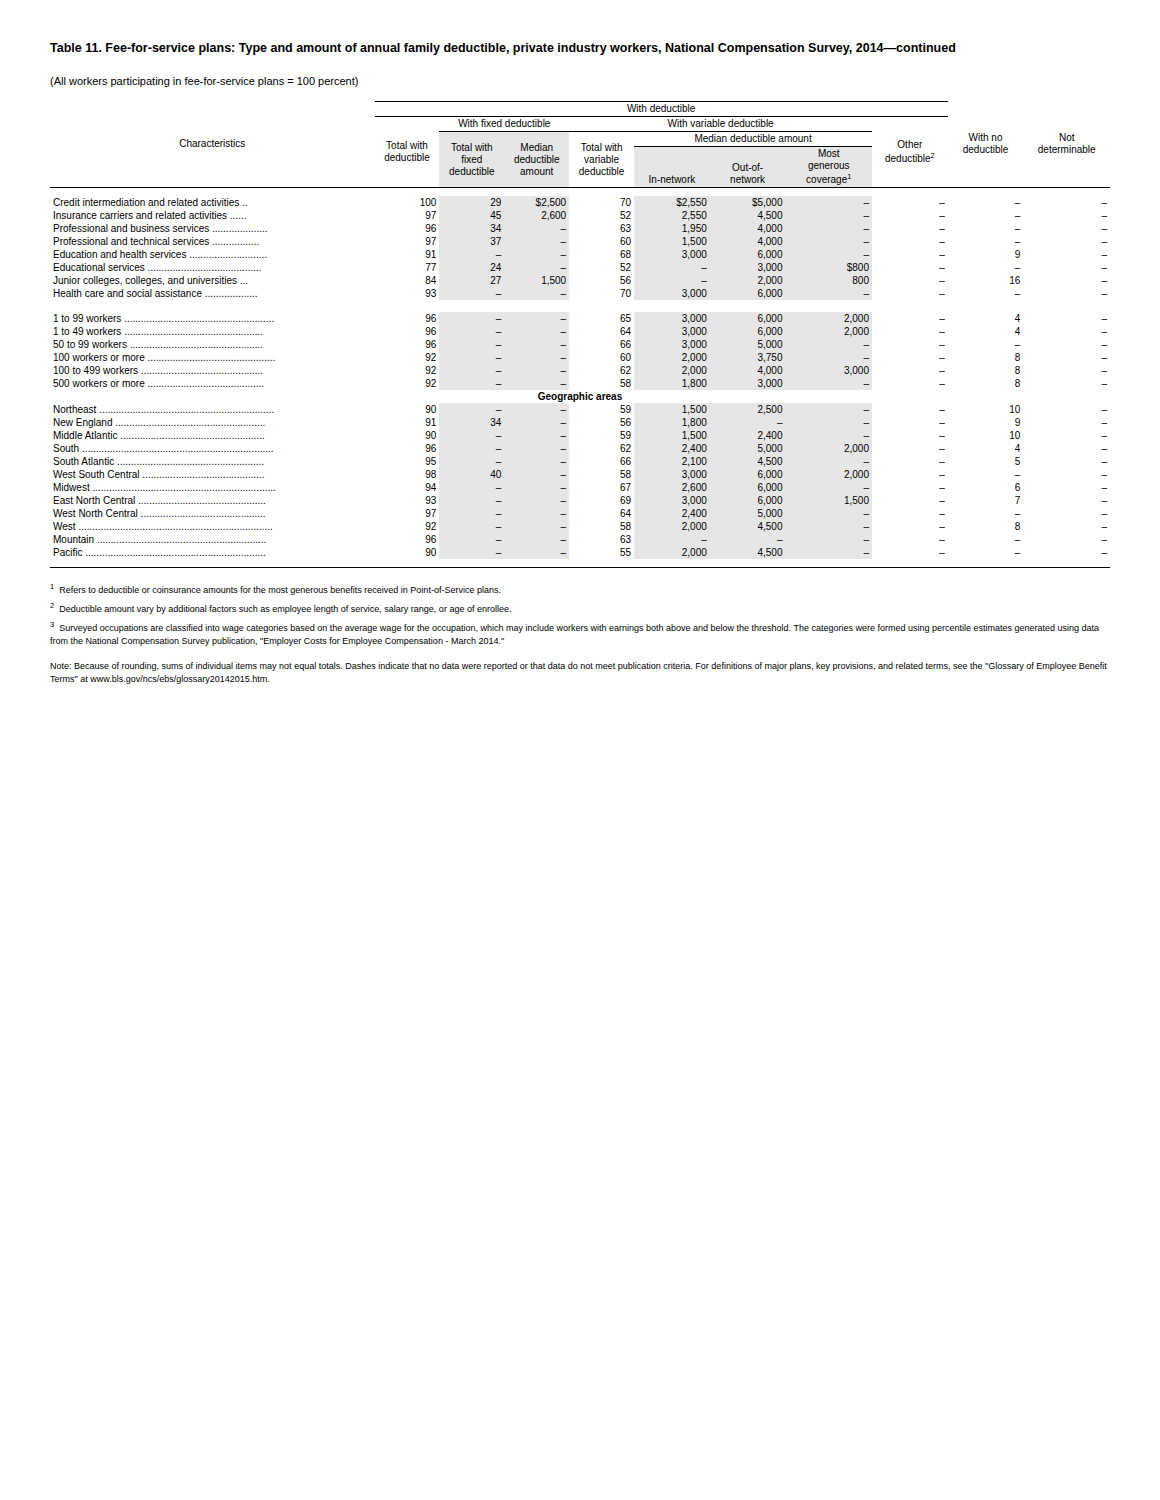Table 11. Fee-for-service plans: Type and amount of annual family deductible, private industry workers, National Compensation Survey, 2014—continued
(All workers participating in fee-for-service plans = 100 percent)
| Characteristics | With deductible | With no deductible | Not determinable |
| --- | --- | --- | --- |
| Total with deductible | With fixed deductible | With variable deductible | Other deductible 2 |
| Total with fixed deductible | Median deductible amount | Total with variable deductible | Median deductible amount |
| In-network | Out-of- network | Most generous coverage 1 |
| Credit intermediation and related activities .. | 100 | 29 | $2,500 | 70 | $2,550 | $5,000 | – | – | – | – |
| Insurance carriers and related activities ...... | 97 | 45 | 2,600 | 52 | 2,550 | 4,500 | – | – | – | – |
| Professional and business services .................... | 96 | 34 | – | 63 | 1,950 | 4,000 | – | – | – | – |
| Professional and technical services ................. | 97 | 37 | – | 60 | 1,500 | 4,000 | – | – | – | – |
| Education and health services ............................ | 91 | – | – | 68 | 3,000 | 6,000 | – | – | 9 | – |
| Educational services ......................................... | 77 | 24 | – | 52 | – | 3,000 | $800 | – | – | – |
| Junior colleges, colleges, and universities ... | 84 | 27 | 1,500 | 56 | – | 2,000 | 800 | – | 16 | – |
| Health care and social assistance ................... | 93 | – | – | 70 | 3,000 | 6,000 | – | – | – | – |
| 1 to 99 workers ...................................................... | 96 | – | – | 65 | 3,000 | 6,000 | 2,000 | – | 4 | – |
| 1 to 49 workers .................................................. | 96 | – | – | 64 | 3,000 | 6,000 | 2,000 | – | 4 | – |
| 50 to 99 workers ................................................ | 96 | – | – | 66 | 3,000 | 5,000 | – | – | – | – |
| 100 workers or more .............................................. | 92 | – | – | 60 | 2,000 | 3,750 | – | – | 8 | – |
| 100 to 499 workers ............................................ | 92 | – | – | 62 | 2,000 | 4,000 | 3,000 | – | 8 | – |
| 500 workers or more .......................................... | 92 | – | – | 58 | 1,800 | 3,000 | – | – | 8 | – |
| Geographic areas |
| Northeast ............................................................... | 90 | – | – | 59 | 1,500 | 2,500 | – | – | 10 | – |
| New England ...................................................... | 91 | 34 | – | 56 | 1,800 | – | – | – | 9 | – |
| Middle Atlantic .................................................... | 90 | – | – | 59 | 1,500 | 2,400 | – | – | 10 | – |
| South ..................................................................... | 96 | – | – | 62 | 2,400 | 5,000 | 2,000 | – | 4 | – |
| South Atlantic ..................................................... | 95 | – | – | 66 | 2,100 | 4,500 | – | – | 5 | – |
| West South Central ............................................ | 98 | 40 | – | 58 | 3,000 | 6,000 | 2,000 | – | – | – |
| Midwest .................................................................. | 94 | – | – | 67 | 2,600 | 6,000 | – | – | 6 | – |
| East North Central .............................................. | 93 | – | – | 69 | 3,000 | 6,000 | 1,500 | – | 7 | – |
| West North Central ............................................. | 97 | – | – | 64 | 2,400 | 5,000 | – | – | – | – |
| West ...................................................................... | 92 | – | – | 58 | 2,000 | 4,500 | – | – | 8 | – |
| Mountain ............................................................. | 96 | – | – | 63 | – | – | – | – | – | – |
| Pacific ................................................................. | 90 | – | – | 55 | 2,000 | 4,500 | – | – | – | – |
1 Refers to deductible or coinsurance amounts for the most generous benefits received in Point-of-Service plans.
2 Deductible amount vary by additional factors such as employee length of service, salary range, or age of enrollee.
3 Surveyed occupations are classified into wage categories based on the average wage for the occupation, which may include workers with earnings both above and below the threshold. The categories were formed using percentile estimates generated using data from the National Compensation Survey publication, "Employer Costs for Employee Compensation - March 2014."
Note: Because of rounding, sums of individual items may not equal totals. Dashes indicate that no data were reported or that data do not meet publication criteria. For definitions of major plans, key provisions, and related terms, see the "Glossary of Employee Benefit Terms" at www.bls.gov/ncs/ebs/glossary20142015.htm.